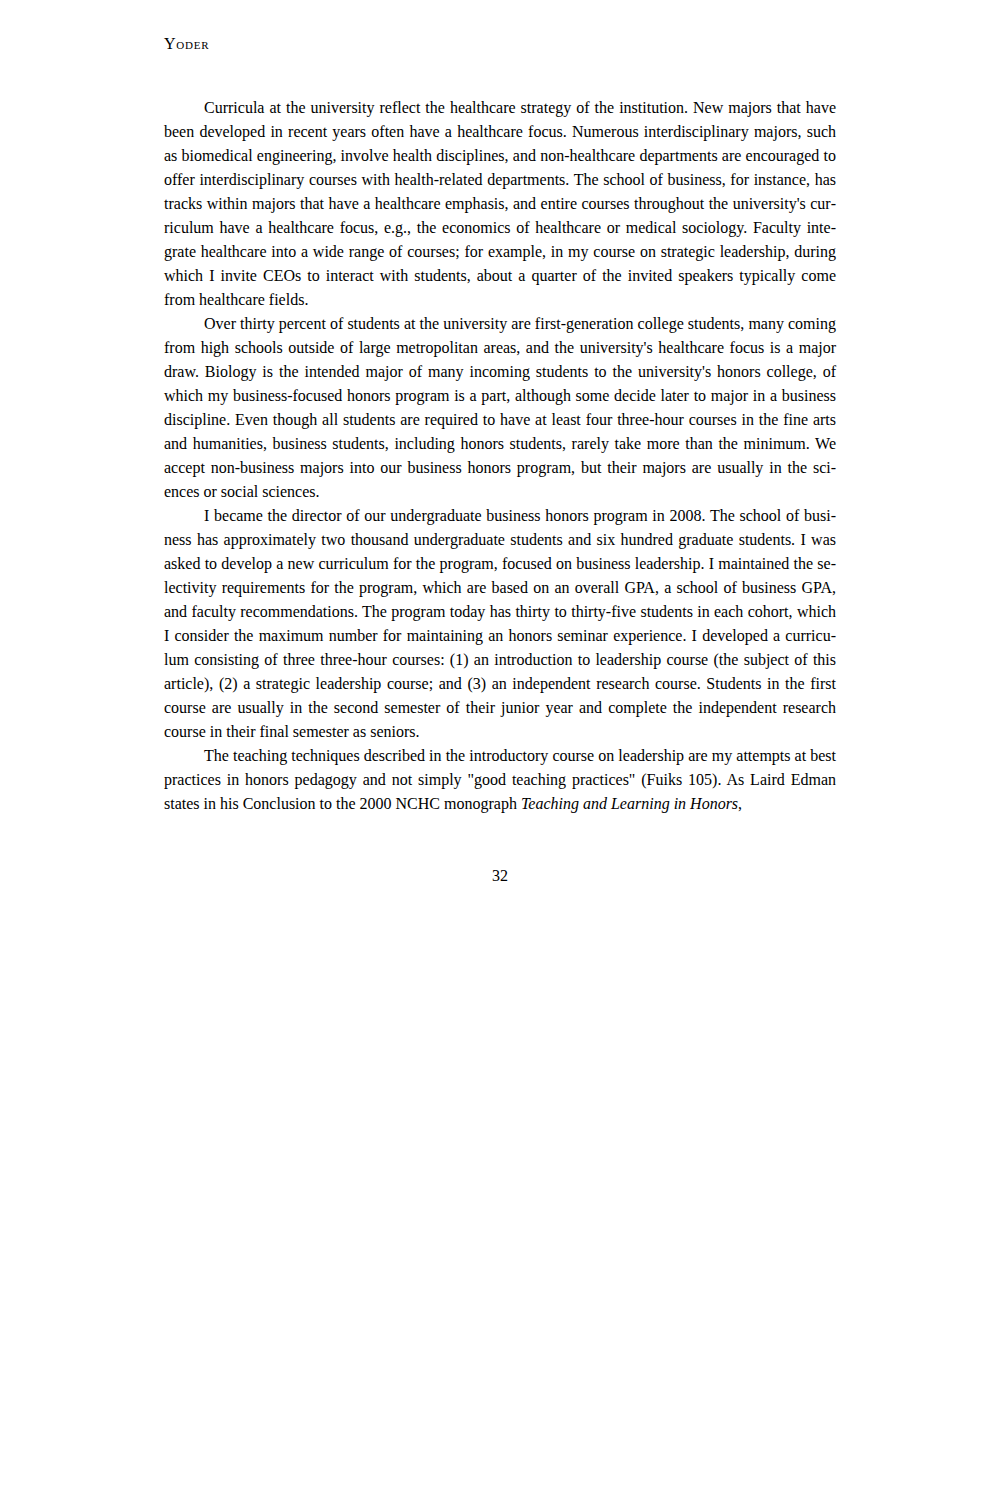Yoder
Curricula at the university reflect the healthcare strategy of the institution. New majors that have been developed in recent years often have a healthcare focus. Numerous interdisciplinary majors, such as biomedical engineering, involve health disciplines, and non-healthcare departments are encouraged to offer interdisciplinary courses with health-related departments. The school of business, for instance, has tracks within majors that have a healthcare emphasis, and entire courses throughout the university's curriculum have a healthcare focus, e.g., the economics of healthcare or medical sociology. Faculty integrate healthcare into a wide range of courses; for example, in my course on strategic leadership, during which I invite CEOs to interact with students, about a quarter of the invited speakers typically come from healthcare fields.
Over thirty percent of students at the university are first-generation college students, many coming from high schools outside of large metropolitan areas, and the university's healthcare focus is a major draw. Biology is the intended major of many incoming students to the university's honors college, of which my business-focused honors program is a part, although some decide later to major in a business discipline. Even though all students are required to have at least four three-hour courses in the fine arts and humanities, business students, including honors students, rarely take more than the minimum. We accept non-business majors into our business honors program, but their majors are usually in the sciences or social sciences.
I became the director of our undergraduate business honors program in 2008. The school of business has approximately two thousand undergraduate students and six hundred graduate students. I was asked to develop a new curriculum for the program, focused on business leadership. I maintained the selectivity requirements for the program, which are based on an overall GPA, a school of business GPA, and faculty recommendations. The program today has thirty to thirty-five students in each cohort, which I consider the maximum number for maintaining an honors seminar experience. I developed a curriculum consisting of three three-hour courses: (1) an introduction to leadership course (the subject of this article), (2) a strategic leadership course; and (3) an independent research course. Students in the first course are usually in the second semester of their junior year and complete the independent research course in their final semester as seniors.
The teaching techniques described in the introductory course on leadership are my attempts at best practices in honors pedagogy and not simply "good teaching practices" (Fuiks 105). As Laird Edman states in his Conclusion to the 2000 NCHC monograph Teaching and Learning in Honors,
32